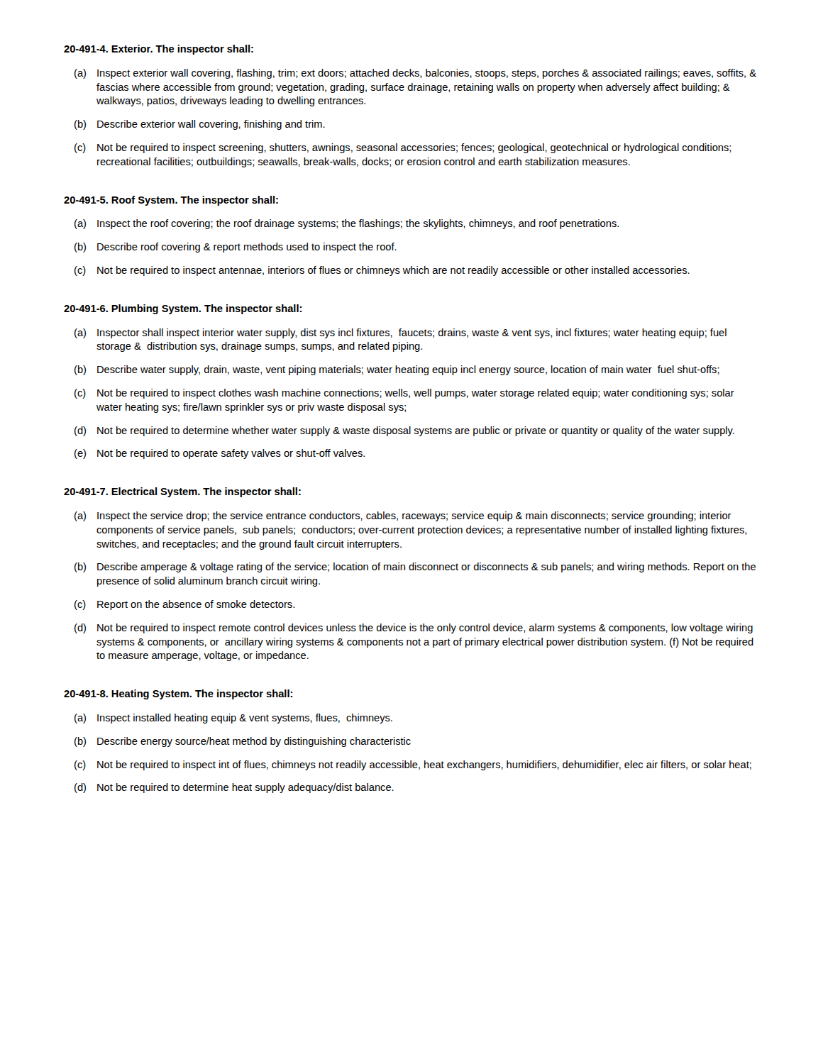20-491-4. Exterior. The inspector shall:
(a) Inspect exterior wall covering, flashing, trim; ext doors; attached decks, balconies, stoops, steps, porches & associated railings; eaves, soffits, & fascias where accessible from ground; vegetation, grading, surface drainage, retaining walls on property when adversely affect building; & walkways, patios, driveways leading to dwelling entrances.
(b) Describe exterior wall covering, finishing and trim.
(c) Not be required to inspect screening, shutters, awnings, seasonal accessories; fences; geological, geotechnical or hydrological conditions; recreational facilities; outbuildings; seawalls, break-walls, docks; or erosion control and earth stabilization measures.
20-491-5. Roof System. The inspector shall:
(a) Inspect the roof covering; the roof drainage systems; the flashings; the skylights, chimneys, and roof penetrations.
(b) Describe roof covering & report methods used to inspect the roof.
(c) Not be required to inspect antennae, interiors of flues or chimneys which are not readily accessible or other installed accessories.
20-491-6. Plumbing System. The inspector shall:
(a) Inspector shall inspect interior water supply, dist sys incl fixtures, faucets; drains, waste & vent sys, incl fixtures; water heating equip; fuel storage & distribution sys, drainage sumps, sumps, and related piping.
(b) Describe water supply, drain, waste, vent piping materials; water heating equip incl energy source, location of main water fuel shut-offs;
(c) Not be required to inspect clothes wash machine connections; wells, well pumps, water storage related equip; water conditioning sys; solar water heating sys; fire/lawn sprinkler sys or priv waste disposal sys;
(d) Not be required to determine whether water supply & waste disposal systems are public or private or quantity or quality of the water supply.
(e) Not be required to operate safety valves or shut-off valves.
20-491-7. Electrical System. The inspector shall:
(a) Inspect the service drop; the service entrance conductors, cables, raceways; service equip & main disconnects; service grounding; interior components of service panels, sub panels; conductors; over-current protection devices; a representative number of installed lighting fixtures, switches, and receptacles; and the ground fault circuit interrupters.
(b) Describe amperage & voltage rating of the service; location of main disconnect or disconnects & sub panels; and wiring methods. Report on the presence of solid aluminum branch circuit wiring.
(c) Report on the absence of smoke detectors.
(d) Not be required to inspect remote control devices unless the device is the only control device, alarm systems & components, low voltage wiring systems & components, or ancillary wiring systems & components not a part of primary electrical power distribution system. (f) Not be required to measure amperage, voltage, or impedance.
20-491-8. Heating System. The inspector shall:
(a) Inspect installed heating equip & vent systems, flues, chimneys.
(b) Describe energy source/heat method by distinguishing characteristic
(c) Not be required to inspect int of flues, chimneys not readily accessible, heat exchangers, humidifiers, dehumidifier, elec air filters, or solar heat;
(d) Not be required to determine heat supply adequacy/dist balance.